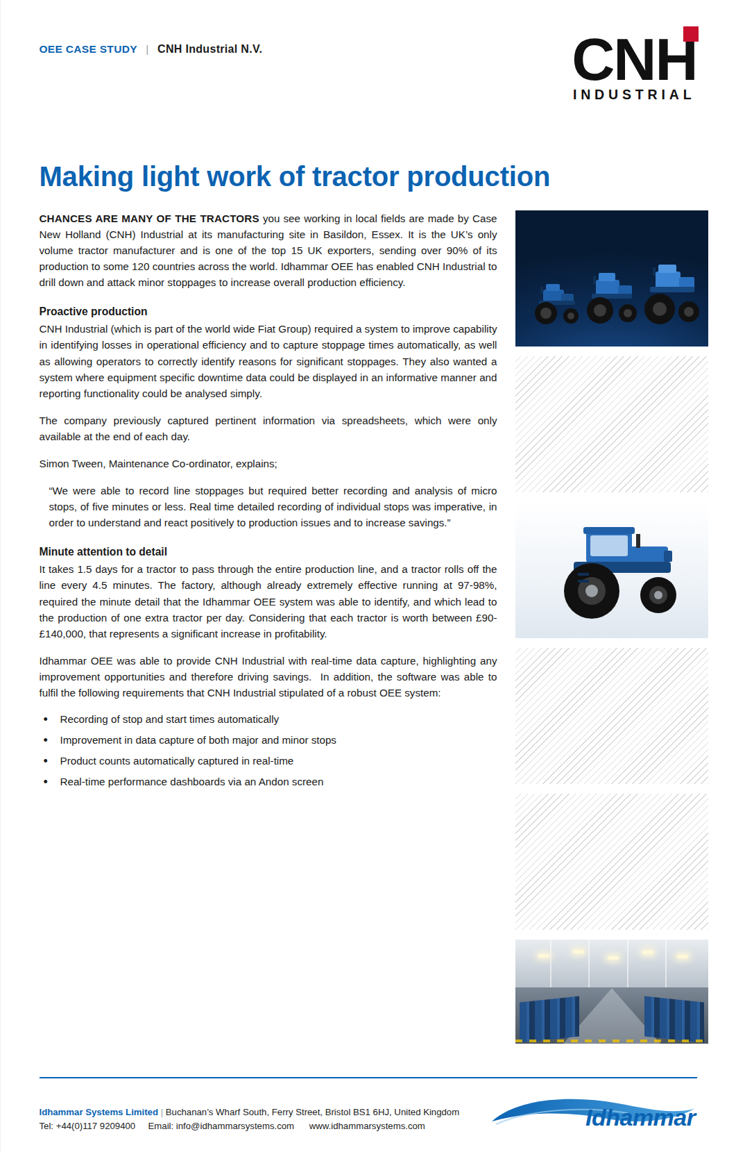OEE CASE STUDY | CNH Industrial N.V.
CNH
INDUSTRIAL
Making light work of tractor production
Chances are many of the tractors you see working in local fields are made by Case New Holland (CNH) Industrial at its manufacturing site in Basildon, Essex. It is the UK’s only volume tractor manufacturer and is one of the top 15 UK exporters, sending over 90% of its production to some 120 countries across the world. Idhammar OEE has enabled CNH Industrial to drill down and attack minor stoppages to increase overall production efficiency.
Proactive production
CNH Industrial (which is part of the world wide Fiat Group) required a system to improve capability in identifying losses in operational efficiency and to capture stoppage times automatically, as well as allowing operators to correctly identify reasons for significant stoppages. They also wanted a system where equipment specific downtime data could be displayed in an informative manner and reporting functionality could be analysed simply.
The company previously captured pertinent information via spreadsheets, which were only available at the end of each day.
Simon Tween, Maintenance Co-ordinator, explains;
“We were able to record line stoppages but required better recording and analysis of micro stops, of five minutes or less. Real time detailed recording of individual stops was imperative, in order to understand and react positively to production issues and to increase savings.”
Minute attention to detail
It takes 1.5 days for a tractor to pass through the entire production line, and a tractor rolls off the line every 4.5 minutes. The factory, although already extremely effective running at 97-98%, required the minute detail that the Idhammar OEE system was able to identify, and which lead to the production of one extra tractor per day. Considering that each tractor is worth between £90-£140,000, that represents a significant increase in profitability.
Idhammar OEE was able to provide CNH Industrial with real-time data capture, highlighting any improvement opportunities and therefore driving savings. In addition, the software was able to fulfil the following requirements that CNH Industrial stipulated of a robust OEE system:
Recording of stop and start times automatically
Improvement in data capture of both major and minor stops
Product counts automatically captured in real-time
Real-time performance dashboards via an Andon screen
Idhammar Systems Limited | Buchanan’s Wharf South, Ferry Street, Bristol BS1 6HJ, United Kingdom
Tel: +44(0)117 9209400 Email: info@idhammarsystems.com www.idhammarsystems.com
Idhammar